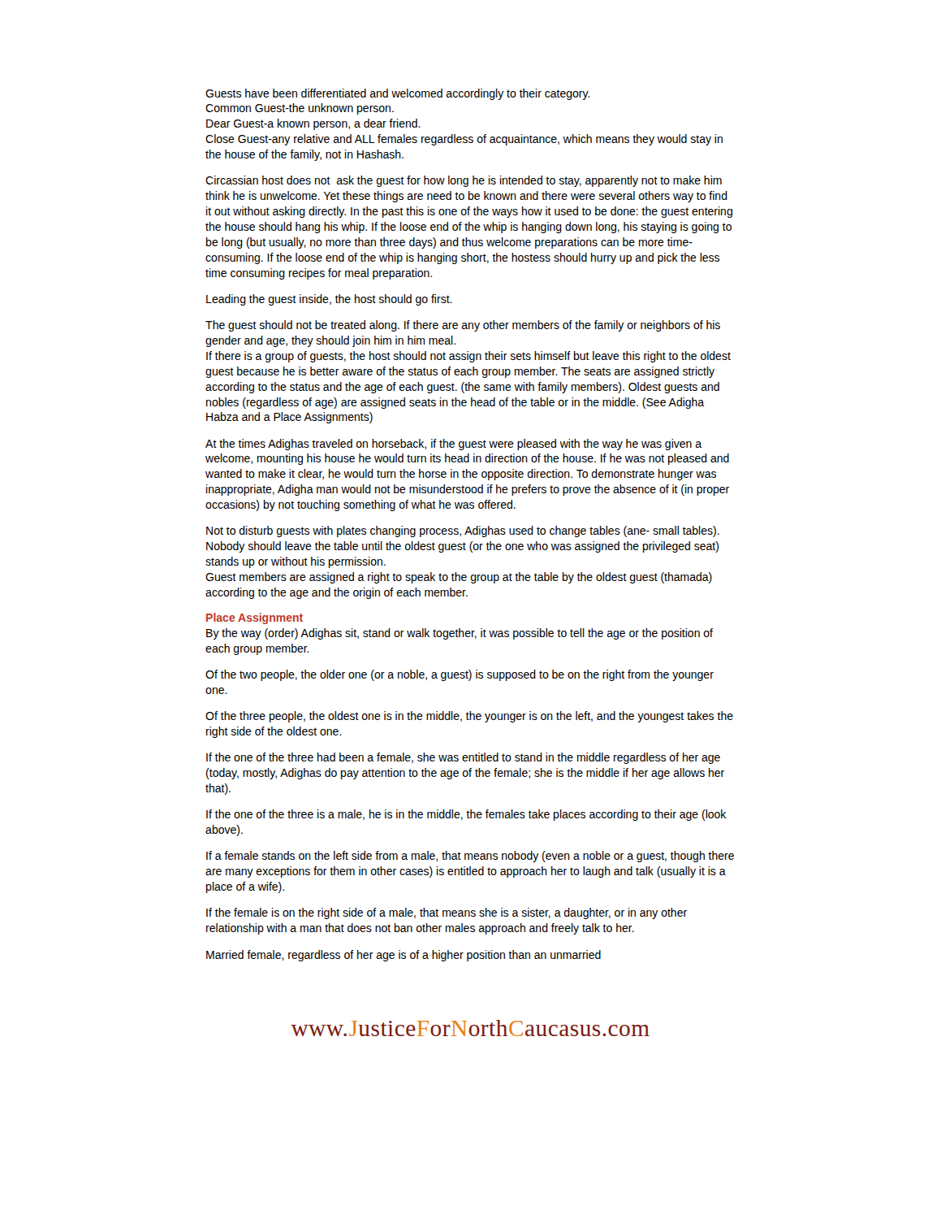Guests have been differentiated and welcomed accordingly to their category.
Common Guest-the unknown person.
Dear Guest-a known person, a dear friend.
Close Guest-any relative and ALL females regardless of acquaintance, which means they would stay in the house of the family, not in Hashash.
Circassian host does not ask the guest for how long he is intended to stay, apparently not to make him think he is unwelcome. Yet these things are need to be known and there were several others way to find it out without asking directly. In the past this is one of the ways how it used to be done: the guest entering the house should hang his whip. If the loose end of the whip is hanging down long, his staying is going to be long (but usually, no more than three days) and thus welcome preparations can be more time-consuming. If the loose end of the whip is hanging short, the hostess should hurry up and pick the less time consuming recipes for meal preparation.
Leading the guest inside, the host should go first.
The guest should not be treated along. If there are any other members of the family or neighbors of his gender and age, they should join him in him meal.
If there is a group of guests, the host should not assign their sets himself but leave this right to the oldest guest because he is better aware of the status of each group member. The seats are assigned strictly according to the status and the age of each guest. (the same with family members). Oldest guests and nobles (regardless of age) are assigned seats in the head of the table or in the middle. (See Adigha Habza and a Place Assignments)
At the times Adighas traveled on horseback, if the guest were pleased with the way he was given a welcome, mounting his house he would turn its head in direction of the house. If he was not pleased and wanted to make it clear, he would turn the horse in the opposite direction. To demonstrate hunger was inappropriate, Adigha man would not be misunderstood if he prefers to prove the absence of it (in proper occasions) by not touching something of what he was offered.
Not to disturb guests with plates changing process, Adighas used to change tables (ane- small tables). Nobody should leave the table until the oldest guest (or the one who was assigned the privileged seat) stands up or without his permission.
Guest members are assigned a right to speak to the group at the table by the oldest guest (thamada) according to the age and the origin of each member.
Place Assignment
By the way (order) Adighas sit, stand or walk together, it was possible to tell the age or the position of each group member.
Of the two people, the older one (or a noble, a guest) is supposed to be on the right from the younger one.
Of the three people, the oldest one is in the middle, the younger is on the left, and the youngest takes the right side of the oldest one.
If the one of the three had been a female, she was entitled to stand in the middle regardless of her age (today, mostly, Adighas do pay attention to the age of the female; she is the middle if her age allows her that).
If the one of the three is a male, he is in the middle, the females take places according to their age (look above).
If a female stands on the left side from a male, that means nobody (even a noble or a guest, though there are many exceptions for them in other cases) is entitled to approach her to laugh and talk (usually it is a place of a wife).
If the female is on the right side of a male, that means she is a sister, a daughter, or in any other relationship with a man that does not ban other males approach and freely talk to her.
Married female, regardless of her age is of a higher position than an unmarried
www. Justice For North Caucasus.com